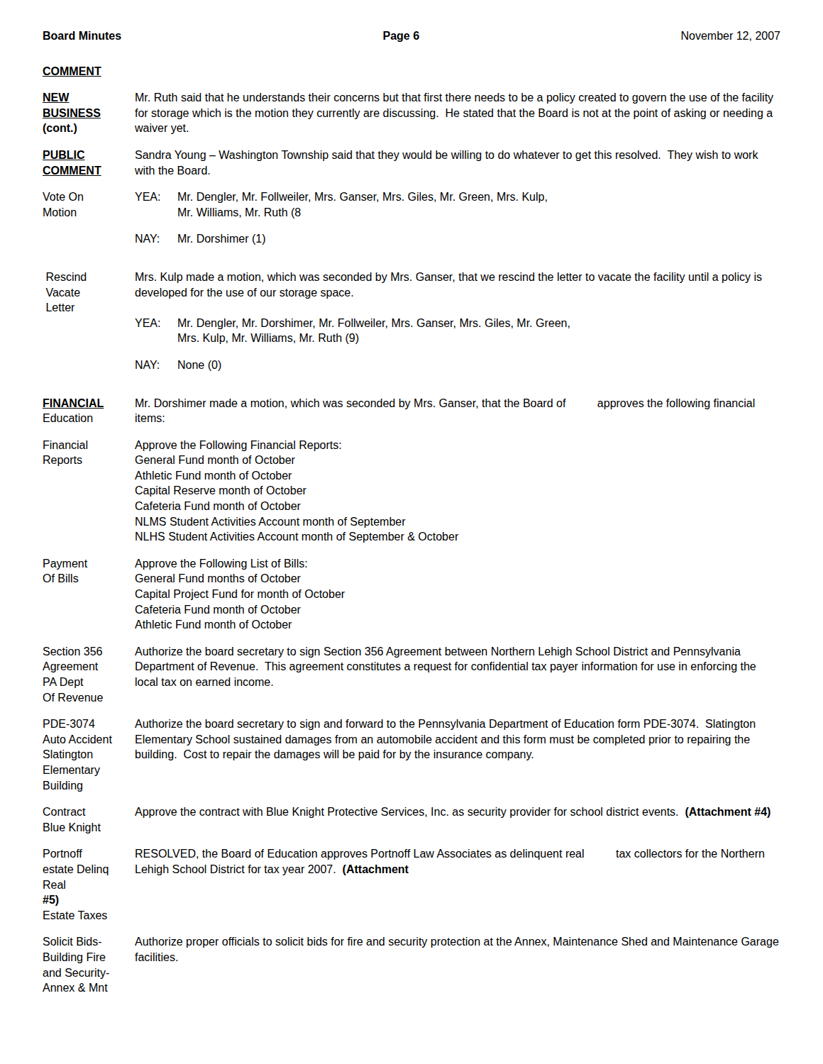Board Minutes
Page 6
November 12, 2007
| COMMENT | |
| NEW BUSINESS (cont.) | Mr. Ruth said that he understands their concerns but that first there needs to be a policy created to govern the use of the facility for storage which is the motion they currently are discussing. He stated that the Board is not at the point of asking or needing a waiver yet. |
| PUBLIC COMMENT | Sandra Young – Washington Township said that they would be willing to do whatever to get this resolved. They wish to work with the Board. |
| Vote On Motion | / YEA: / Mr. Dengler, Mr. Follweiler, Mrs. Ganser, Mrs. Giles, Mr. Green, Mrs. Kulp, Mr. Williams, Mr. Ruth (8 / / NAY: / Mr. Dorshimer (1) / |
| Rescind Vacate Letter | Mrs. Kulp made a motion, which was seconded by Mrs. Ganser, that we rescind the letter to vacate the facility until a policy is developed for the use of our storage space. / YEA: / Mr. Dengler, Mr. Dorshimer, Mr. Follweiler, Mrs. Ganser, Mrs. Giles, Mr. Green, Mrs. Kulp, Mr. Williams, Mr. Ruth (9) / / NAY: / None (0) / |
| FINANCIAL Education | Mr. Dorshimer made a motion, which was seconded by Mrs. Ganser, that the Board of approves the following financial items: |
| Financial Reports | Approve the Following Financial Reports: General Fund month of October Athletic Fund month of October Capital Reserve month of October Cafeteria Fund month of October NLMS Student Activities Account month of September NLHS Student Activities Account month of September & October |
| Payment Of Bills | Approve the Following List of Bills: General Fund months of October Capital Project Fund for month of October Cafeteria Fund month of October Athletic Fund month of October |
| Section 356 Agreement PA Dept Of Revenue | Authorize the board secretary to sign Section 356 Agreement between Northern Lehigh School District and Pennsylvania Department of Revenue. This agreement constitutes a request for confidential tax payer information for use in enforcing the local tax on earned income. |
| PDE-3074 Auto Accident Slatington Elementary Building | Authorize the board secretary to sign and forward to the Pennsylvania Department of Education form PDE-3074. Slatington Elementary School sustained damages from an automobile accident and this form must be completed prior to repairing the building. Cost to repair the damages will be paid for by the insurance company. |
| Contract Blue Knight | Approve the contract with Blue Knight Protective Services, Inc. as security provider for school district events. (Attachment #4) |
| Portnoff estate Delinq Real #5) Estate Taxes | RESOLVED, the Board of Education approves Portnoff Law Associates as delinquent real tax collectors for the Northern Lehigh School District for tax year 2007. (Attachment |
| Solicit Bids- Building Fire and Security- Annex & Mnt | Authorize proper officials to solicit bids for fire and security protection at the Annex, Maintenance Shed and Maintenance Garage facilities. |